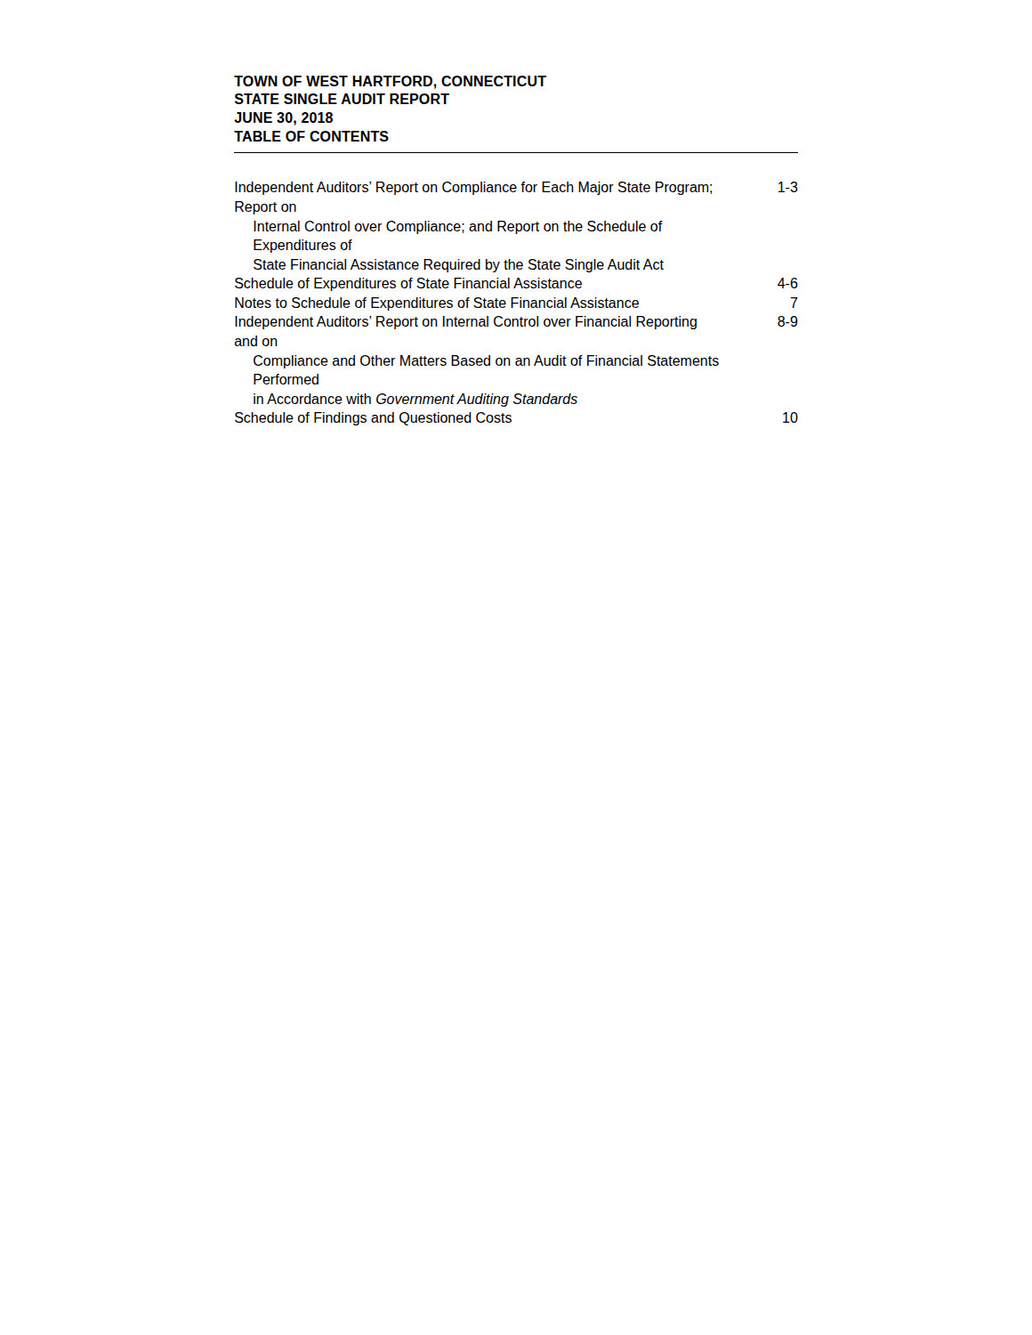TOWN OF WEST HARTFORD, CONNECTICUT
STATE SINGLE AUDIT REPORT
JUNE 30, 2018
TABLE OF CONTENTS
| Independent Auditors’ Report on Compliance for Each Major State Program; Report on Internal Control over Compliance; and Report on the Schedule of Expenditures of State Financial Assistance Required by the State Single Audit Act | 1-3 |
| Schedule of Expenditures of State Financial Assistance | 4-6 |
| Notes to Schedule of Expenditures of State Financial Assistance | 7 |
| Independent Auditors’ Report on Internal Control over Financial Reporting and on Compliance and Other Matters Based on an Audit of Financial Statements Performed in Accordance with Government Auditing Standards | 8-9 |
| Schedule of Findings and Questioned Costs | 10 |